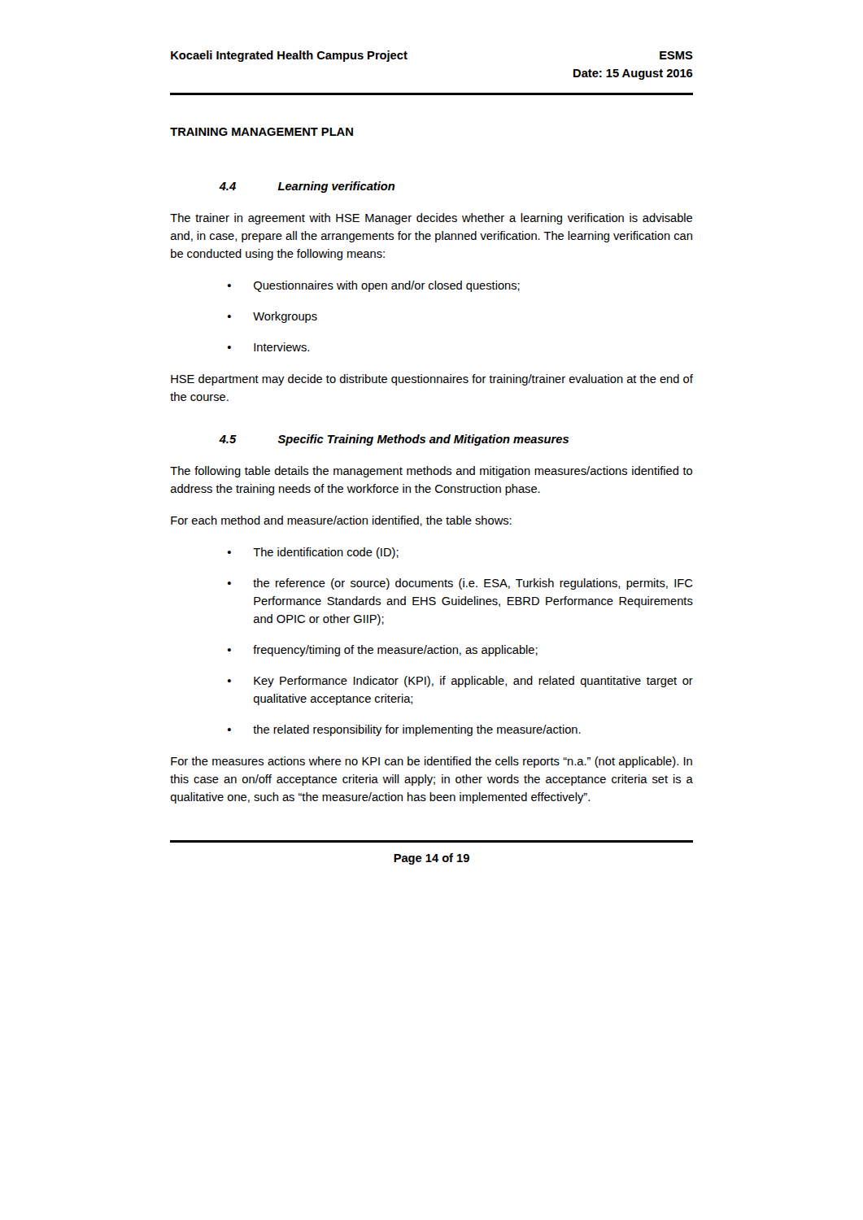Kocaeli Integrated Health Campus Project
ESMS
Date: 15 August 2016
TRAINING MANAGEMENT PLAN
4.4 Learning verification
The trainer in agreement with HSE Manager decides whether a learning verification is advisable and, in case, prepare all the arrangements for the planned verification. The learning verification can be conducted using the following means:
Questionnaires with open and/or closed questions;
Workgroups
Interviews.
HSE department may decide to distribute questionnaires for training/trainer evaluation at the end of the course.
4.5 Specific Training Methods and Mitigation measures
The following table details the management methods and mitigation measures/actions identified to address the training needs of the workforce in the Construction phase.
For each method and measure/action identified, the table shows:
The identification code (ID);
the reference (or source) documents (i.e. ESA, Turkish regulations, permits, IFC Performance Standards and EHS Guidelines, EBRD Performance Requirements and OPIC or other GIIP);
frequency/timing of the measure/action, as applicable;
Key Performance Indicator (KPI), if applicable, and related quantitative target or qualitative acceptance criteria;
the related responsibility for implementing the measure/action.
For the measures actions where no KPI can be identified the cells reports “n.a.” (not applicable). In this case an on/off acceptance criteria will apply; in other words the acceptance criteria set is a qualitative one, such as “the measure/action has been implemented effectively”.
Page 14 of 19